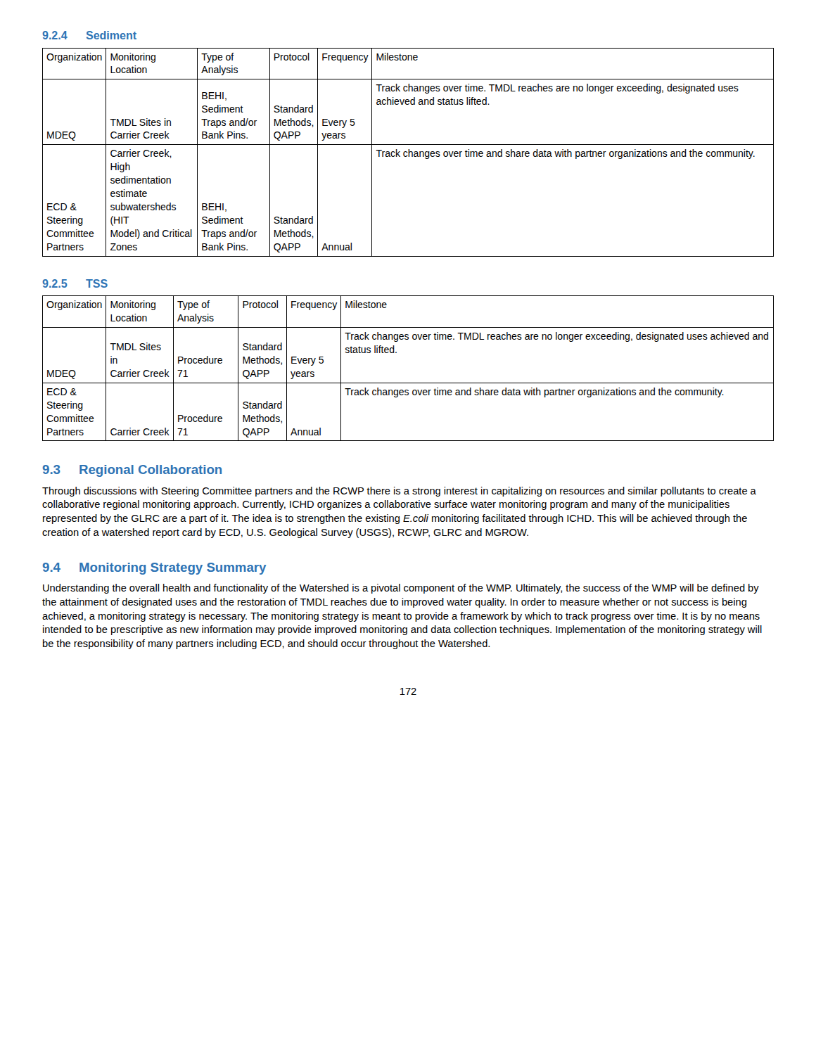9.2.4 Sediment
| Organization | Monitoring Location | Type of Analysis | Protocol | Frequency | Milestone |
| --- | --- | --- | --- | --- | --- |
| MDEQ | TMDL Sites in Carrier Creek | BEHI, Sediment Traps and/or Bank Pins. | Standard Methods, QAPP | Every 5 years | Track changes over time. TMDL reaches are no longer exceeding, designated uses achieved and status lifted. |
| ECD & Steering Committee Partners | Carrier Creek, High sedimentation estimate subwatersheds (HIT Model) and Critical Zones | BEHI, Sediment Traps and/or Bank Pins. | Standard Methods, QAPP | Annual | Track changes over time and share data with partner organizations and the community. |
9.2.5 TSS
| Organization | Monitoring Location | Type of Analysis | Protocol | Frequency | Milestone |
| --- | --- | --- | --- | --- | --- |
| MDEQ | TMDL Sites in Carrier Creek | Procedure 71 | Standard Methods, QAPP | Every 5 years | Track changes over time. TMDL reaches are no longer exceeding, designated uses achieved and status lifted. |
| ECD & Steering Committee Partners | Carrier Creek | Procedure 71 | Standard Methods, QAPP | Annual | Track changes over time and share data with partner organizations and the community. |
9.3 Regional Collaboration
Through discussions with Steering Committee partners and the RCWP there is a strong interest in capitalizing on resources and similar pollutants to create a collaborative regional monitoring approach. Currently, ICHD organizes a collaborative surface water monitoring program and many of the municipalities represented by the GLRC are a part of it. The idea is to strengthen the existing E.coli monitoring facilitated through ICHD. This will be achieved through the creation of a watershed report card by ECD, U.S. Geological Survey (USGS), RCWP, GLRC and MGROW.
9.4 Monitoring Strategy Summary
Understanding the overall health and functionality of the Watershed is a pivotal component of the WMP. Ultimately, the success of the WMP will be defined by the attainment of designated uses and the restoration of TMDL reaches due to improved water quality. In order to measure whether or not success is being achieved, a monitoring strategy is necessary. The monitoring strategy is meant to provide a framework by which to track progress over time. It is by no means intended to be prescriptive as new information may provide improved monitoring and data collection techniques. Implementation of the monitoring strategy will be the responsibility of many partners including ECD, and should occur throughout the Watershed.
172